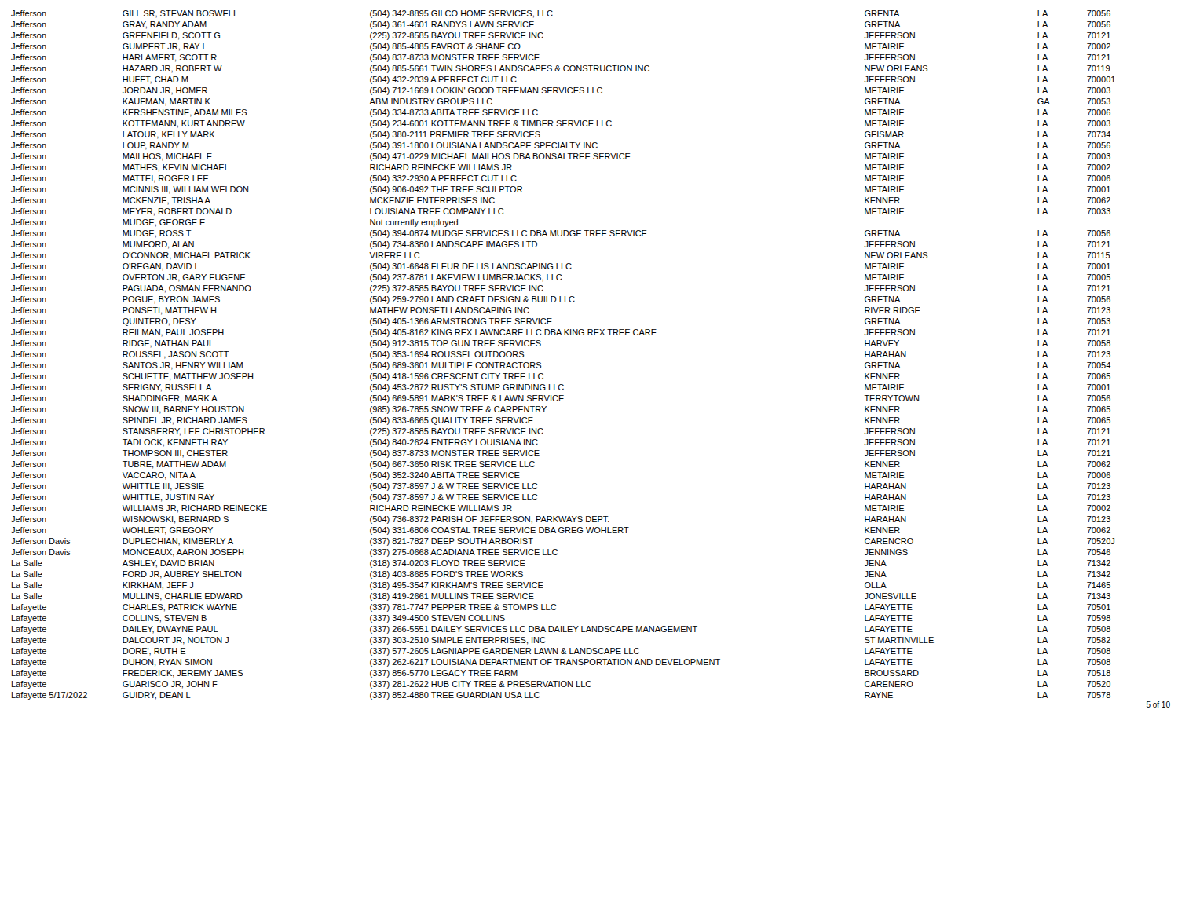| Jefferson | GILL SR, STEVAN BOSWELL | (504) 342-8895 GILCO HOME SERVICES, LLC | GRENTA | LA | 70056 |
| Jefferson | GRAY, RANDY ADAM | (504) 361-4601 RANDYS LAWN SERVICE | GRETNA | LA | 70056 |
| Jefferson | GREENFIELD, SCOTT G | (225) 372-8585 BAYOU TREE SERVICE INC | JEFFERSON | LA | 70121 |
| Jefferson | GUMPERT JR, RAY L | (504) 885-4885 FAVROT & SHANE CO | METAIRIE | LA | 70002 |
| Jefferson | HARLAMERT, SCOTT R | (504) 837-8733 MONSTER TREE SERVICE | JEFFERSON | LA | 70121 |
| Jefferson | HAZARD JR, ROBERT W | (504) 885-5661 TWIN SHORES LANDSCAPES & CONSTRUCTION INC | NEW ORLEANS | LA | 70119 |
| Jefferson | HUFFT, CHAD M | (504) 432-2039 A PERFECT CUT LLC | JEFFERSON | LA | 700001 |
| Jefferson | JORDAN JR, HOMER | (504) 712-1669 LOOKIN' GOOD TREEMAN SERVICES LLC | METAIRIE | LA | 70003 |
| Jefferson | KAUFMAN, MARTIN K | ABM INDUSTRY GROUPS LLC | GRETNA | GA | 70053 |
| Jefferson | KERSHENSTINE, ADAM MILES | (504) 334-8733 ABITA TREE SERVICE LLC | METAIRIE | LA | 70006 |
| Jefferson | KOTTEMANN, KURT ANDREW | (504) 234-6001 KOTTEMANN TREE & TIMBER SERVICE LLC | METAIRIE | LA | 70003 |
| Jefferson | LATOUR, KELLY MARK | (504) 380-2111 PREMIER TREE SERVICES | GEISMAR | LA | 70734 |
| Jefferson | LOUP, RANDY M | (504) 391-1800 LOUISIANA LANDSCAPE SPECIALTY INC | GRETNA | LA | 70056 |
| Jefferson | MAILHOS, MICHAEL E | (504) 471-0229 MICHAEL MAILHOS DBA BONSAI TREE SERVICE | METAIRIE | LA | 70003 |
| Jefferson | MATHES, KEVIN MICHAEL | RICHARD REINECKE WILLIAMS JR | METAIRIE | LA | 70002 |
| Jefferson | MATTEI, ROGER LEE | (504) 332-2930 A PERFECT CUT LLC | METAIRIE | LA | 70006 |
| Jefferson | MCINNIS III, WILLIAM WELDON | (504) 906-0492 THE TREE SCULPTOR | METAIRIE | LA | 70001 |
| Jefferson | MCKENZIE, TRISHA A | MCKENZIE ENTERPRISES INC | KENNER | LA | 70062 |
| Jefferson | MEYER, ROBERT DONALD | LOUISIANA TREE COMPANY LLC | METAIRIE | LA | 70033 |
| Jefferson | MUDGE, GEORGE E | Not currently employed | | | |
| Jefferson | MUDGE, ROSS T | (504) 394-0874 MUDGE SERVICES LLC DBA MUDGE TREE SERVICE | GRETNA | LA | 70056 |
| Jefferson | MUMFORD, ALAN | (504) 734-8380 LANDSCAPE IMAGES LTD | JEFFERSON | LA | 70121 |
| Jefferson | O'CONNOR, MICHAEL PATRICK | VIRERE LLC | NEW ORLEANS | LA | 70115 |
| Jefferson | O'REGAN, DAVID L | (504) 301-6648 FLEUR DE LIS LANDSCAPING LLC | METAIRIE | LA | 70001 |
| Jefferson | OVERTON JR, GARY EUGENE | (504) 237-8781 LAKEVIEW LUMBERJACKS, LLC | METAIRIE | LA | 70005 |
| Jefferson | PAGUADA, OSMAN FERNANDO | (225) 372-8585 BAYOU TREE SERVICE INC | JEFFERSON | LA | 70121 |
| Jefferson | POGUE, BYRON JAMES | (504) 259-2790 LAND CRAFT DESIGN & BUILD LLC | GRETNA | LA | 70056 |
| Jefferson | PONSETI, MATTHEW H | MATHEW PONSETI LANDSCAPING INC | RIVER RIDGE | LA | 70123 |
| Jefferson | QUINTERO, DESY | (504) 405-1366 ARMSTRONG TREE SERVICE | GRETNA | LA | 70053 |
| Jefferson | REILMAN, PAUL JOSEPH | (504) 405-8162 KING REX LAWNCARE LLC DBA KING REX TREE CARE | JEFFERSON | LA | 70121 |
| Jefferson | RIDGE, NATHAN PAUL | (504) 912-3815 TOP GUN TREE SERVICES | HARVEY | LA | 70058 |
| Jefferson | ROUSSEL, JASON SCOTT | (504) 353-1694 ROUSSEL OUTDOORS | HARAHAN | LA | 70123 |
| Jefferson | SANTOS JR, HENRY WILLIAM | (504) 689-3601 MULTIPLE CONTRACTORS | GRETNA | LA | 70054 |
| Jefferson | SCHUETTE, MATTHEW JOSEPH | (504) 418-1596 CRESCENT CITY TREE LLC | KENNER | LA | 70065 |
| Jefferson | SERIGNY, RUSSELL A | (504) 453-2872 RUSTY'S STUMP GRINDING LLC | METAIRIE | LA | 70001 |
| Jefferson | SHADDINGER, MARK A | (504) 669-5891 MARK'S TREE & LAWN SERVICE | TERRYTOWN | LA | 70056 |
| Jefferson | SNOW III, BARNEY HOUSTON | (985) 326-7855 SNOW TREE & CARPENTRY | KENNER | LA | 70065 |
| Jefferson | SPINDEL JR, RICHARD JAMES | (504) 833-6665 QUALITY TREE SERVICE | KENNER | LA | 70065 |
| Jefferson | STANSBERRY, LEE CHRISTOPHER | (225) 372-8585 BAYOU TREE SERVICE INC | JEFFERSON | LA | 70121 |
| Jefferson | TADLOCK, KENNETH RAY | (504) 840-2624 ENTERGY LOUISIANA INC | JEFFERSON | LA | 70121 |
| Jefferson | THOMPSON III, CHESTER | (504) 837-8733 MONSTER TREE SERVICE | JEFFERSON | LA | 70121 |
| Jefferson | TUBRE, MATTHEW ADAM | (504) 667-3650 RISK TREE SERVICE LLC | KENNER | LA | 70062 |
| Jefferson | VACCARO, NITA A | (504) 352-3240 ABITA TREE SERVICE | METAIRIE | LA | 70006 |
| Jefferson | WHITTLE III, JESSIE | (504) 737-8597 J & W TREE SERVICE LLC | HARAHAN | LA | 70123 |
| Jefferson | WHITTLE, JUSTIN RAY | (504) 737-8597 J & W TREE SERVICE LLC | HARAHAN | LA | 70123 |
| Jefferson | WILLIAMS JR, RICHARD REINECKE | RICHARD REINECKE WILLIAMS JR | METAIRIE | LA | 70002 |
| Jefferson | WISNOWSKI, BERNARD S | (504) 736-8372 PARISH OF JEFFERSON, PARKWAYS DEPT. | HARAHAN | LA | 70123 |
| Jefferson | WOHLERT, GREGORY | (504) 331-6806 COASTAL TREE SERVICE DBA GREG WOHLERT | KENNER | LA | 70062 |
| Jefferson Davis | DUPLECHIAN, KIMBERLY A | (337) 821-7827 DEEP SOUTH ARBORIST | CARENCRO | LA | 70520J |
| Jefferson Davis | MONCEAUX, AARON JOSEPH | (337) 275-0668 ACADIANA TREE SERVICE LLC | JENNINGS | LA | 70546 |
| La Salle | ASHLEY, DAVID BRIAN | (318) 374-0203 FLOYD TREE SERVICE | JENA | LA | 71342 |
| La Salle | FORD JR, AUBREY SHELTON | (318) 403-8685 FORD'S TREE WORKS | JENA | LA | 71342 |
| La Salle | KIRKHAM, JEFF J | (318) 495-3547 KIRKHAM'S TREE SERVICE | OLLA | LA | 71465 |
| La Salle | MULLINS, CHARLIE EDWARD | (318) 419-2661 MULLINS TREE SERVICE | JONESVILLE | LA | 71343 |
| Lafayette | CHARLES, PATRICK WAYNE | (337) 781-7747 PEPPER TREE & STOMPS LLC | LAFAYETTE | LA | 70501 |
| Lafayette | COLLINS, STEVEN B | (337) 349-4500 STEVEN COLLINS | LAFAYETTE | LA | 70598 |
| Lafayette | DAILEY, DWAYNE PAUL | (337) 266-5551 DAILEY SERVICES LLC DBA DAILEY LANDSCAPE MANAGEMENT | LAFAYETTE | LA | 70508 |
| Lafayette | DALCOURT JR, NOLTON J | (337) 303-2510 SIMPLE ENTERPRISES, INC | ST MARTINVILLE | LA | 70582 |
| Lafayette | DORE', RUTH E | (337) 577-2605 LAGNIAPPE GARDENER LAWN & LANDSCAPE LLC | LAFAYETTE | LA | 70508 |
| Lafayette | DUHON, RYAN SIMON | (337) 262-6217 LOUISIANA DEPARTMENT OF TRANSPORTATION AND DEVELOPMENT | LAFAYETTE | LA | 70508 |
| Lafayette | FREDERICK, JEREMY JAMES | (337) 856-5770 LEGACY TREE FARM | BROUSSARD | LA | 70518 |
| Lafayette | GUARISCO JR, JOHN F | (337) 281-2622 HUB CITY TREE & PRESERVATION LLC | CARENERO | LA | 70520 |
| Lafayette 5/17/2022 | GUIDRY, DEAN L | (337) 852-4880 TREE GUARDIAN USA LLC | RAYNE | LA | 70578 |
5 of 10